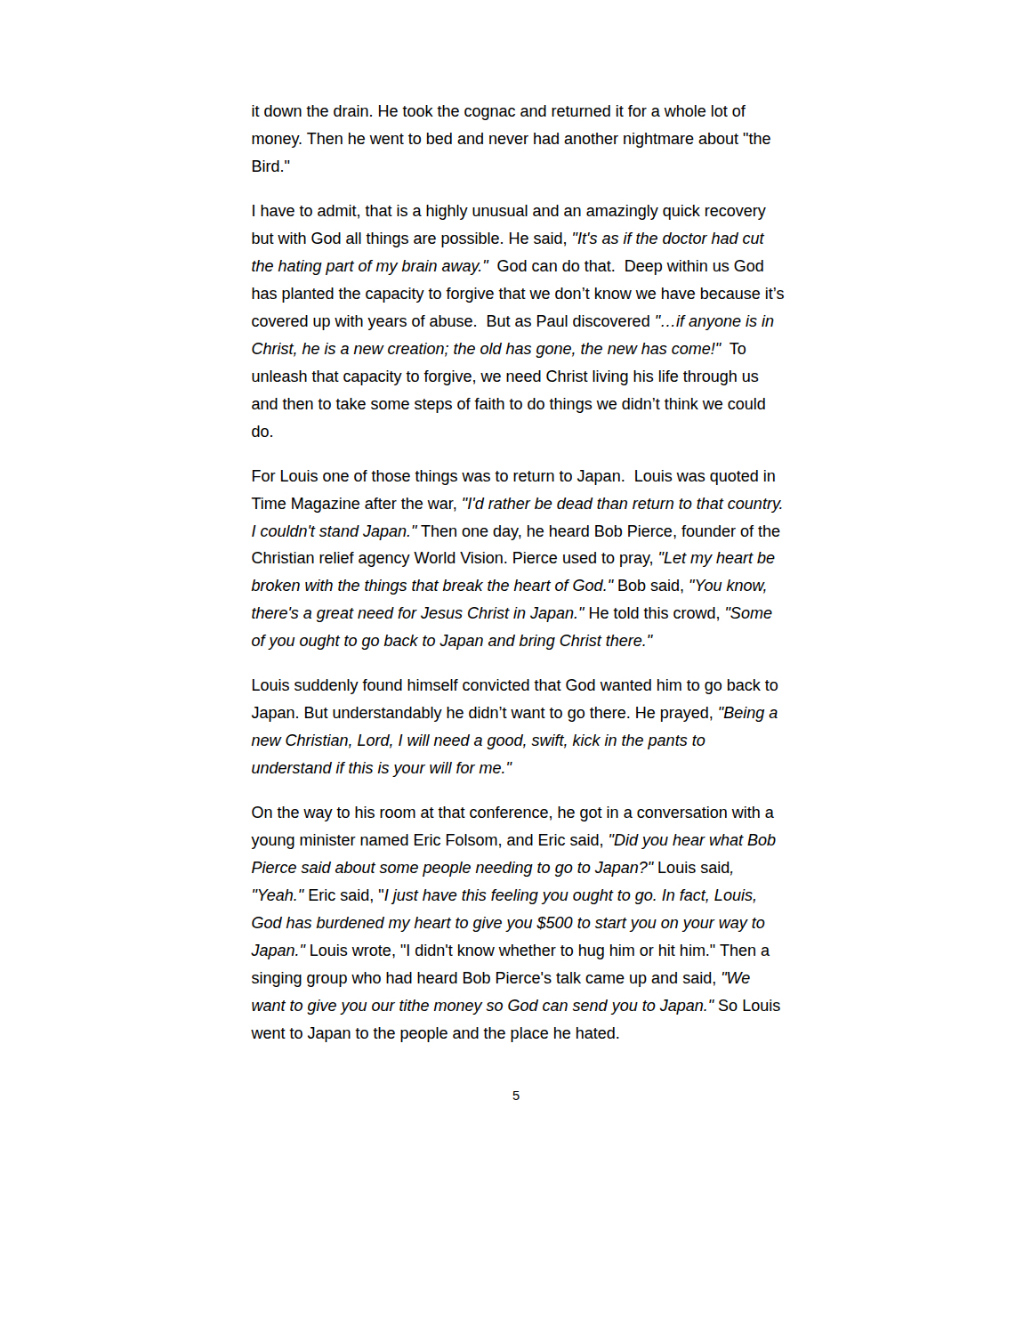it down the drain. He took the cognac and returned it for a whole lot of money. Then he went to bed and never had another nightmare about "the Bird."
I have to admit, that is a highly unusual and an amazingly quick recovery but with God all things are possible. He said, "It's as if the doctor had cut the hating part of my brain away." God can do that. Deep within us God has planted the capacity to forgive that we don’t know we have because it’s covered up with years of abuse. But as Paul discovered "…if anyone is in Christ, he is a new creation; the old has gone, the new has come!" To unleash that capacity to forgive, we need Christ living his life through us and then to take some steps of faith to do things we didn’t think we could do.
For Louis one of those things was to return to Japan. Louis was quoted in Time Magazine after the war, "I'd rather be dead than return to that country. I couldn't stand Japan." Then one day, he heard Bob Pierce, founder of the Christian relief agency World Vision. Pierce used to pray, "Let my heart be broken with the things that break the heart of God." Bob said, "You know, there's a great need for Jesus Christ in Japan." He told this crowd, "Some of you ought to go back to Japan and bring Christ there."
Louis suddenly found himself convicted that God wanted him to go back to Japan. But understandably he didn’t want to go there. He prayed, "Being a new Christian, Lord, I will need a good, swift, kick in the pants to understand if this is your will for me."
On the way to his room at that conference, he got in a conversation with a young minister named Eric Folsom, and Eric said, "Did you hear what Bob Pierce said about some people needing to go to Japan?" Louis said, "Yeah." Eric said, "I just have this feeling you ought to go. In fact, Louis, God has burdened my heart to give you $500 to start you on your way to Japan." Louis wrote, "I didn't know whether to hug him or hit him." Then a singing group who had heard Bob Pierce's talk came up and said, "We want to give you our tithe money so God can send you to Japan." So Louis went to Japan to the people and the place he hated.
5